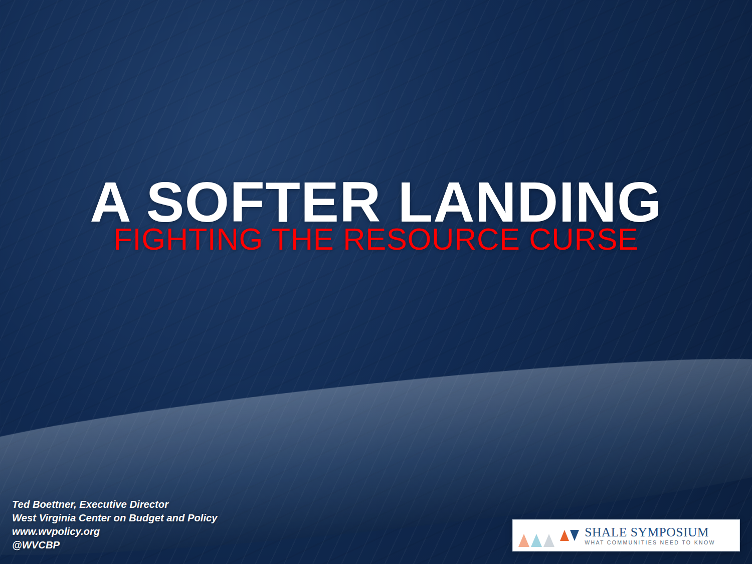A SOFTER LANDING
FIGHTING THE RESOURCE CURSE
Ted Boettner, Executive Director
West Virginia Center on Budget and Policy
www.wvpolicy.org
@WVCBP
SHALE SYMPOSIUM
WHAT COMMUNITIES NEED TO KNOW